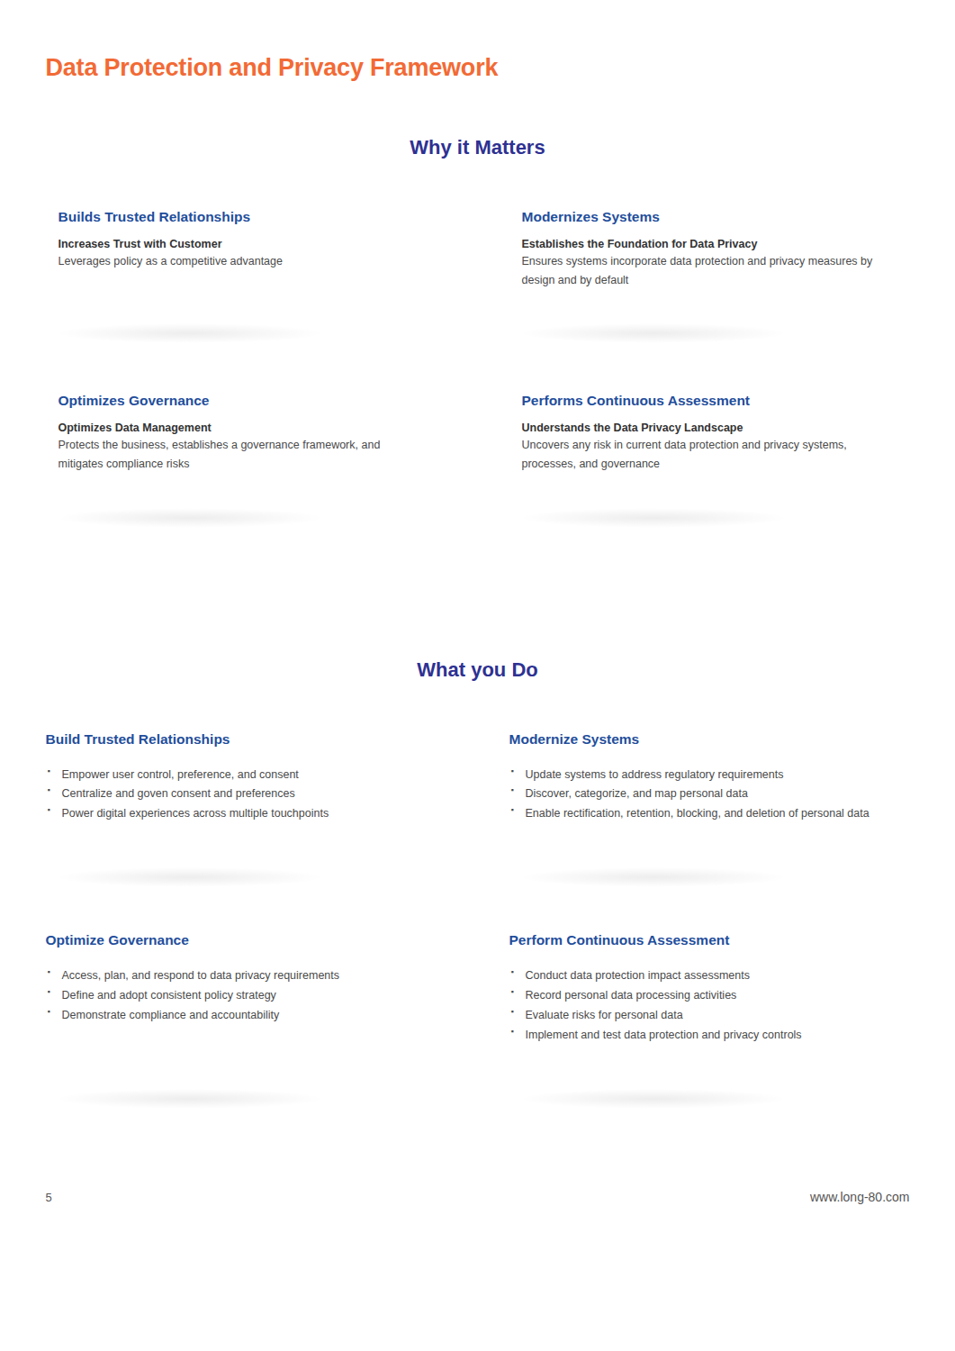Data Protection and Privacy Framework
Why it Matters
Builds Trusted Relationships
Increases Trust with Customer
Leverages policy as a competitive advantage
Modernizes Systems
Establishes the Foundation for Data Privacy
Ensures systems incorporate data protection and privacy measures by design and by default
Optimizes Governance
Optimizes Data Management
Protects the business, establishes a governance framework, and mitigates compliance risks
Performs Continuous Assessment
Understands the Data Privacy Landscape
Uncovers any risk in current data protection and privacy systems, processes, and governance
What you Do
Build Trusted Relationships
Empower user control, preference, and consent
Centralize and goven consent and preferences
Power digital experiences across multiple touchpoints
Modernize Systems
Update systems to address regulatory requirements
Discover, categorize, and map personal data
Enable rectification, retention, blocking, and deletion of personal data
Optimize Governance
Access, plan, and respond to data privacy requirements
Define and adopt consistent policy strategy
Demonstrate compliance and accountability
Perform Continuous Assessment
Conduct data protection impact assessments
Record personal data processing activities
Evaluate risks for personal data
Implement and test data protection and privacy controls
5 www.long-80.com